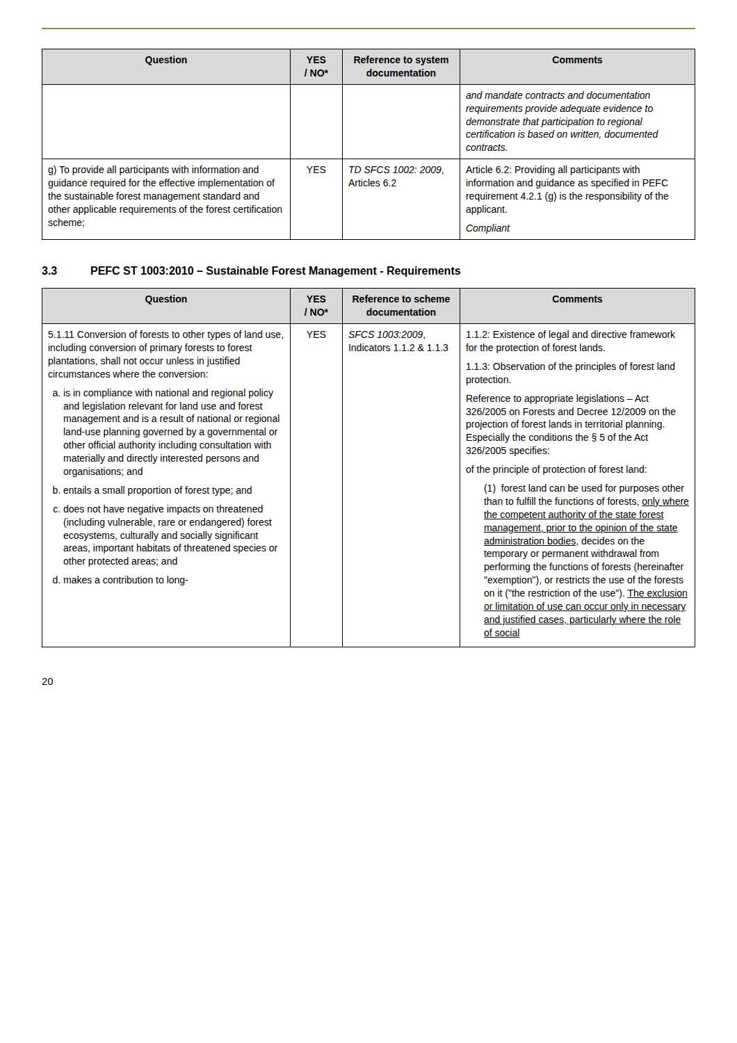| Question | YES / NO* | Reference to system documentation | Comments |
| --- | --- | --- | --- |
| | | | and mandate contracts and documentation requirements provide adequate evidence to demonstrate that participation to regional certification is based on written, documented contracts. |
| g) To provide all participants with information and guidance required for the effective implementation of the sustainable forest management standard and other applicable requirements of the forest certification scheme; | YES | TD SFCS 1002: 2009 , Articles 6.2 | Article 6.2: Providing all participants with information and guidance as specified in PEFC requirement 4.2.1 (g) is the responsibility of the applicant. Compliant |
3.3 PEFC ST 1003:2010 – Sustainable Forest Management - Requirements
| Question | YES / NO* | Reference to scheme documentation | Comments |
| --- | --- | --- | --- |
| 5.1.11 Conversion of forests to other types of land use, including conversion of primary forests to forest plantations, shall not occur unless in justified circumstances where the conversion: is in compliance with national and regional policy and legislation relevant for land use and forest management and is a result of national or regional land-use planning governed by a governmental or other official authority including consultation with materially and directly interested persons and organisations; and entails a small proportion of forest type; and does not have negative impacts on threatened (including vulnerable, rare or endangered) forest ecosystems, culturally and socially significant areas, important habitats of threatened species or other protected areas; and makes a contribution to long- | YES | SFCS 1003:2009 , Indicators 1.1.2 & 1.1.3 | 1.1.2: Existence of legal and directive framework for the protection of forest lands. 1.1.3: Observation of the principles of forest land protection. Reference to appropriate legislations – Act 326/2005 on Forests and Decree 12/2009 on the projection of forest lands in territorial planning. Especially the conditions the § 5 of the Act 326/2005 specifies: of the principle of protection of forest land: (1) forest land can be used for purposes other than to fulfill the functions of forests, only where the competent authority of the state forest management, prior to the opinion of the state administration bodies, decides on the temporary or permanent withdrawal from performing the functions of forests (hereinafter "exemption"), or restricts the use of the forests on it ("the restriction of the use"). The exclusion or limitation of use can occur only in necessary and justified cases, particularly where the role of social |
20